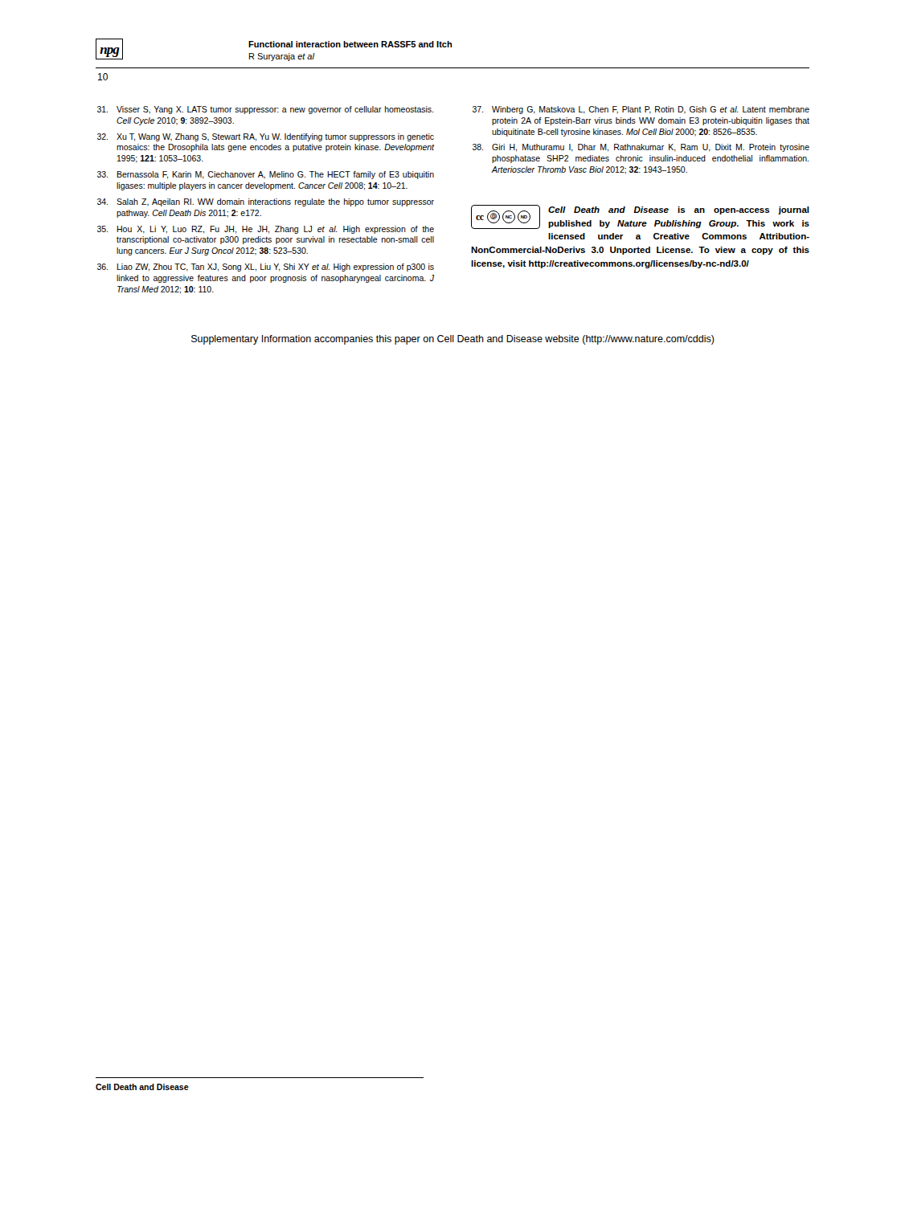npg
Functional interaction between RASSF5 and Itch
R Suryaraja et al
10
31. Visser S, Yang X. LATS tumor suppressor: a new governor of cellular homeostasis. Cell Cycle 2010; 9: 3892–3903.
32. Xu T, Wang W, Zhang S, Stewart RA, Yu W. Identifying tumor suppressors in genetic mosaics: the Drosophila lats gene encodes a putative protein kinase. Development 1995; 121: 1053–1063.
33. Bernassola F, Karin M, Ciechanover A, Melino G. The HECT family of E3 ubiquitin ligases: multiple players in cancer development. Cancer Cell 2008; 14: 10–21.
34. Salah Z, Aqeilan RI. WW domain interactions regulate the hippo tumor suppressor pathway. Cell Death Dis 2011; 2: e172.
35. Hou X, Li Y, Luo RZ, Fu JH, He JH, Zhang LJ et al. High expression of the transcriptional co-activator p300 predicts poor survival in resectable non-small cell lung cancers. Eur J Surg Oncol 2012; 38: 523–530.
36. Liao ZW, Zhou TC, Tan XJ, Song XL, Liu Y, Shi XY et al. High expression of p300 is linked to aggressive features and poor prognosis of nasopharyngeal carcinoma. J Transl Med 2012; 10: 110.
37. Winberg G, Matskova L, Chen F, Plant P, Rotin D, Gish G et al. Latent membrane protein 2A of Epstein-Barr virus binds WW domain E3 protein-ubiquitin ligases that ubiquitinate B-cell tyrosine kinases. Mol Cell Biol 2000; 20: 8526–8535.
38. Giri H, Muthuramu I, Dhar M, Rathnakumar K, Ram U, Dixit M. Protein tyrosine phosphatase SHP2 mediates chronic insulin-induced endothelial inflammation. Arterioscler Thromb Vasc Biol 2012; 32: 1943–1950.
cc Ⓓ NC ND
Cell Death and Disease is an open-access journal published by Nature Publishing Group. This work is licensed under a Creative Commons Attribution-NonCommercial-NoDerivs 3.0 Unported License. To view a copy of this license, visit http://creativecommons.org/licenses/by-nc-nd/3.0/
Supplementary Information accompanies this paper on Cell Death and Disease website (http://www.nature.com/cddis)
Cell Death and Disease